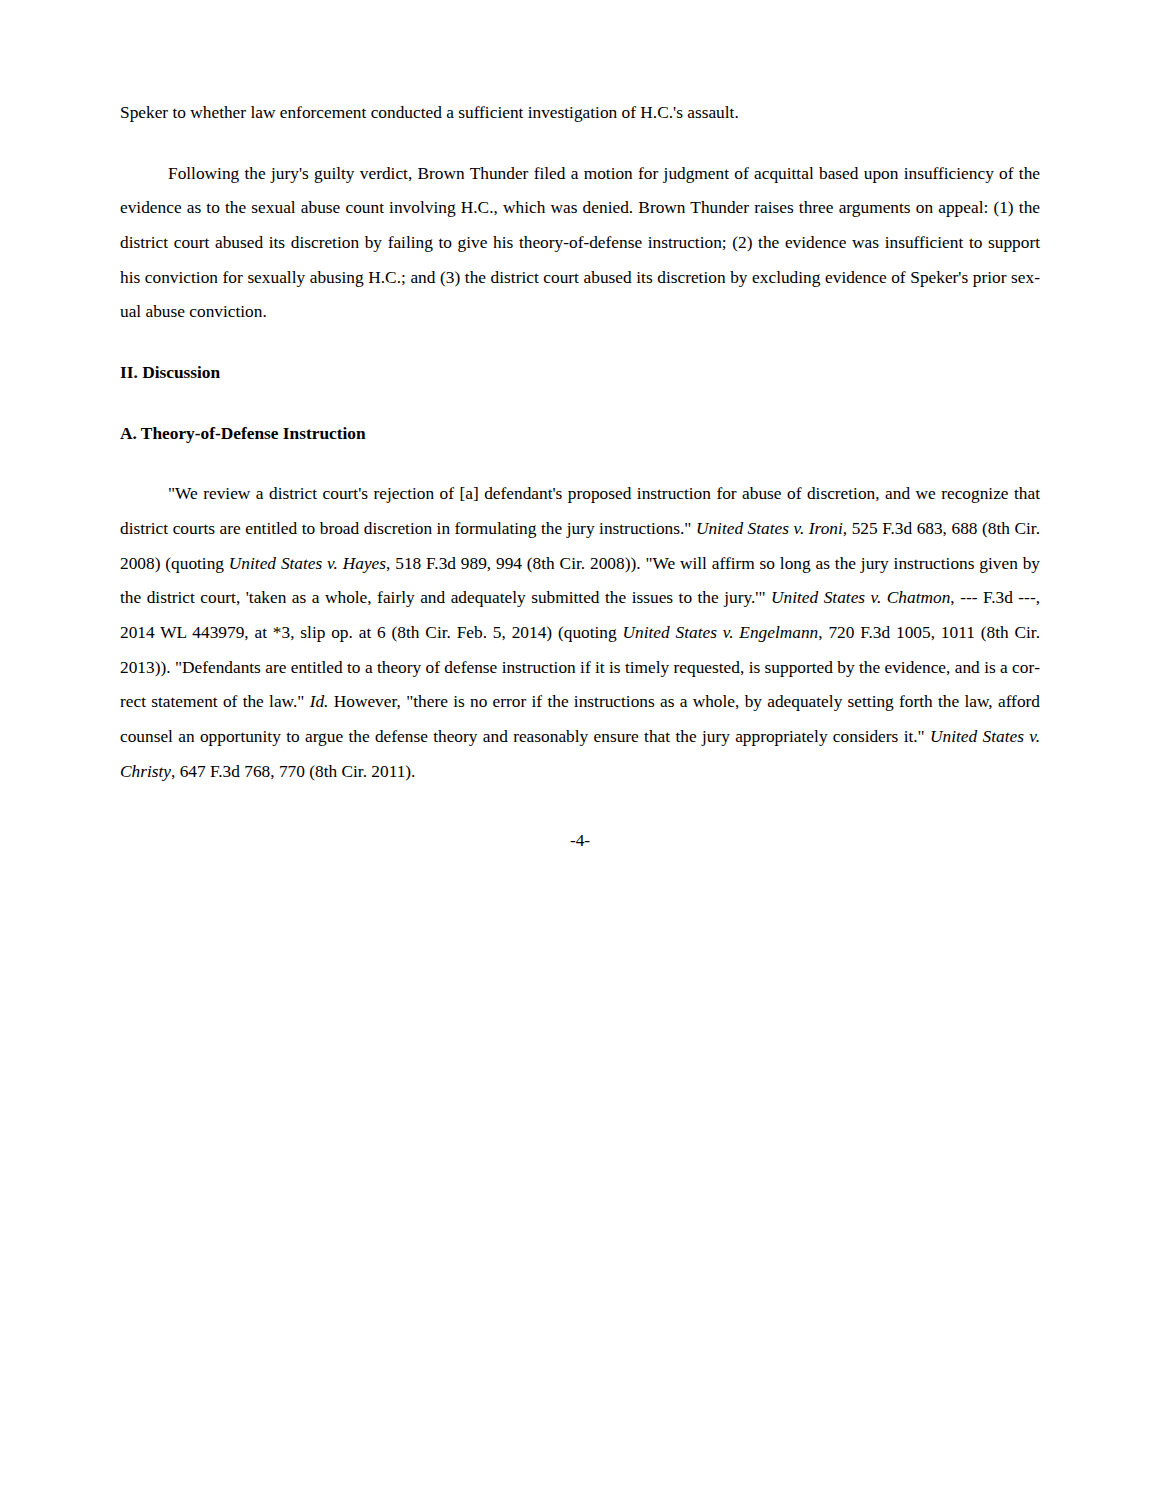Speker to whether law enforcement conducted a sufficient investigation of H.C.'s assault.
Following the jury's guilty verdict, Brown Thunder filed a motion for judgment of acquittal based upon insufficiency of the evidence as to the sexual abuse count involving H.C., which was denied. Brown Thunder raises three arguments on appeal: (1) the district court abused its discretion by failing to give his theory-of-defense instruction; (2) the evidence was insufficient to support his conviction for sexually abusing H.C.; and (3) the district court abused its discretion by excluding evidence of Speker's prior sexual abuse conviction.
II. Discussion
A. Theory-of-Defense Instruction
"We review a district court's rejection of [a] defendant's proposed instruction for abuse of discretion, and we recognize that district courts are entitled to broad discretion in formulating the jury instructions." United States v. Ironi, 525 F.3d 683, 688 (8th Cir. 2008) (quoting United States v. Hayes, 518 F.3d 989, 994 (8th Cir. 2008)). "We will affirm so long as the jury instructions given by the district court, 'taken as a whole, fairly and adequately submitted the issues to the jury.'" United States v. Chatmon, --- F.3d ---, 2014 WL 443979, at *3, slip op. at 6 (8th Cir. Feb. 5, 2014) (quoting United States v. Engelmann, 720 F.3d 1005, 1011 (8th Cir. 2013)). "Defendants are entitled to a theory of defense instruction if it is timely requested, is supported by the evidence, and is a correct statement of the law." Id. However, "there is no error if the instructions as a whole, by adequately setting forth the law, afford counsel an opportunity to argue the defense theory and reasonably ensure that the jury appropriately considers it." United States v. Christy, 647 F.3d 768, 770 (8th Cir. 2011).
-4-